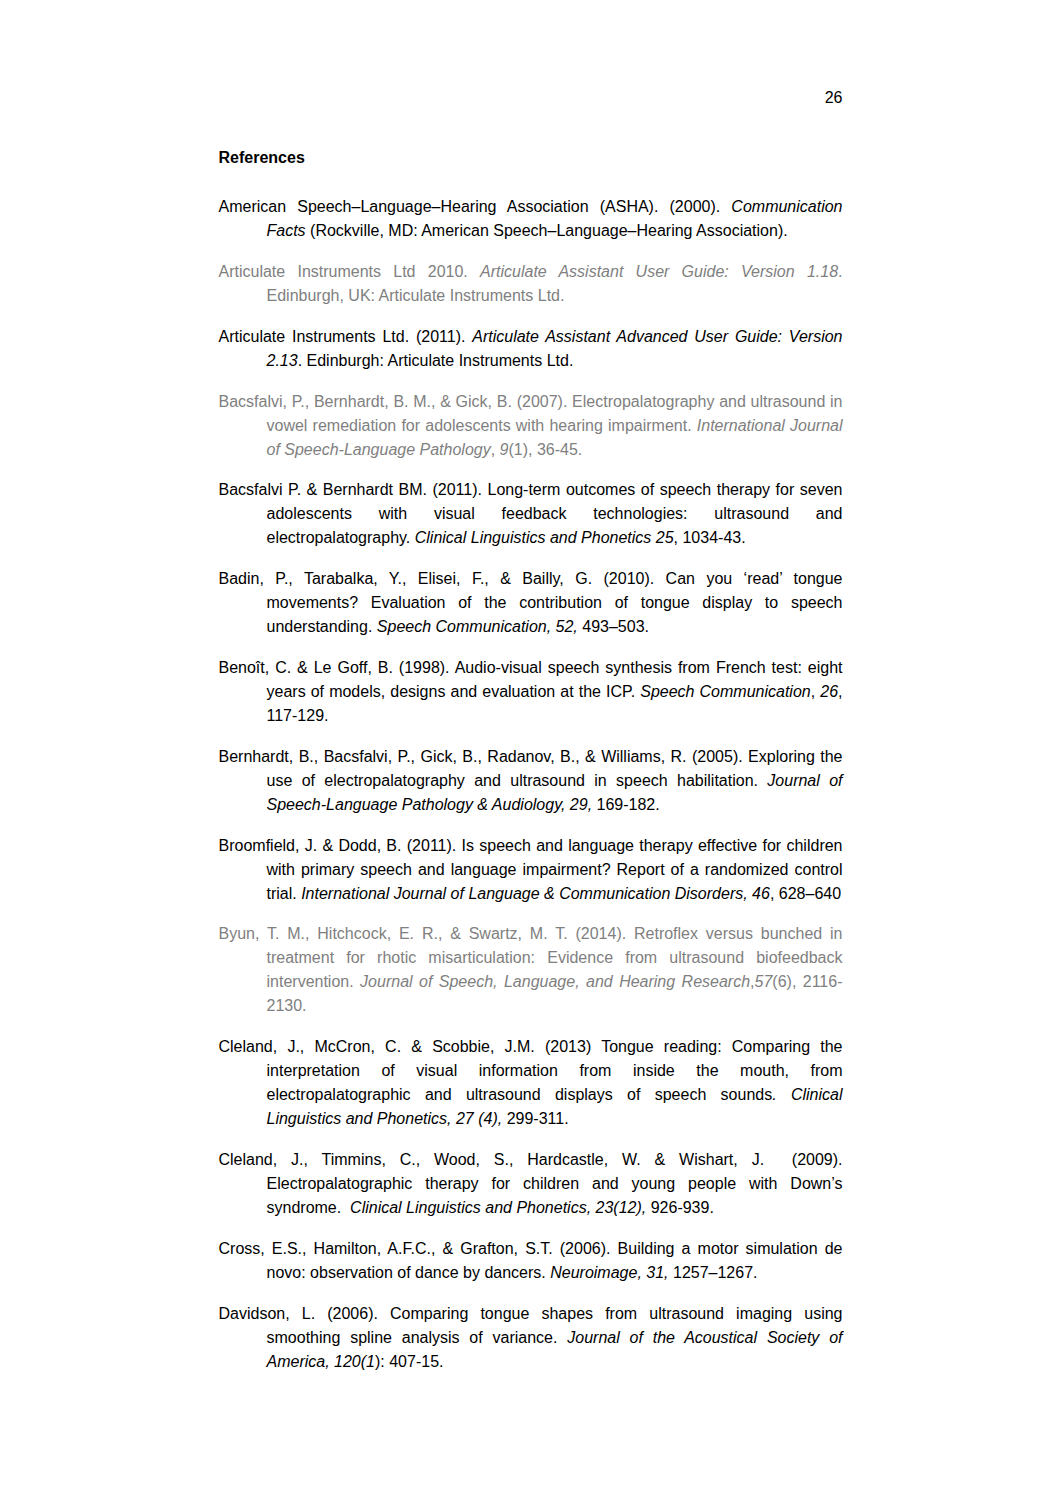26
References
American Speech–Language–Hearing Association (ASHA). (2000). Communication Facts (Rockville, MD: American Speech–Language–Hearing Association).
Articulate Instruments Ltd 2010. Articulate Assistant User Guide: Version 1.18. Edinburgh, UK: Articulate Instruments Ltd.
Articulate Instruments Ltd. (2011). Articulate Assistant Advanced User Guide: Version 2.13. Edinburgh: Articulate Instruments Ltd.
Bacsfalvi, P., Bernhardt, B. M., & Gick, B. (2007). Electropalatography and ultrasound in vowel remediation for adolescents with hearing impairment. International Journal of Speech-Language Pathology, 9(1), 36-45.
Bacsfalvi P. & Bernhardt BM. (2011). Long-term outcomes of speech therapy for seven adolescents with visual feedback technologies: ultrasound and electropalatography. Clinical Linguistics and Phonetics 25, 1034-43.
Badin, P., Tarabalka, Y., Elisei, F., & Bailly, G. (2010). Can you ‘read’ tongue movements? Evaluation of the contribution of tongue display to speech understanding. Speech Communication, 52, 493–503.
Benoît, C. & Le Goff, B. (1998). Audio-visual speech synthesis from French test: eight years of models, designs and evaluation at the ICP. Speech Communication, 26, 117-129.
Bernhardt, B., Bacsfalvi, P., Gick, B., Radanov, B., & Williams, R. (2005). Exploring the use of electropalatography and ultrasound in speech habilitation. Journal of Speech-Language Pathology & Audiology, 29, 169-182.
Broomfield, J. & Dodd, B. (2011). Is speech and language therapy effective for children with primary speech and language impairment? Report of a randomized control trial. International Journal of Language & Communication Disorders, 46, 628–640
Byun, T. M., Hitchcock, E. R., & Swartz, M. T. (2014). Retroflex versus bunched in treatment for rhotic misarticulation: Evidence from ultrasound biofeedback intervention. Journal of Speech, Language, and Hearing Research,57(6), 2116-2130.
Cleland, J., McCron, C. & Scobbie, J.M. (2013) Tongue reading: Comparing the interpretation of visual information from inside the mouth, from electropalatographic and ultrasound displays of speech sounds. Clinical Linguistics and Phonetics, 27 (4), 299-311.
Cleland, J., Timmins, C., Wood, S., Hardcastle, W. & Wishart, J. (2009). Electropalatographic therapy for children and young people with Down’s syndrome. Clinical Linguistics and Phonetics, 23(12), 926-939.
Cross, E.S., Hamilton, A.F.C., & Grafton, S.T. (2006). Building a motor simulation de novo: observation of dance by dancers. Neuroimage, 31, 1257–1267.
Davidson, L. (2006). Comparing tongue shapes from ultrasound imaging using smoothing spline analysis of variance. Journal of the Acoustical Society of America, 120(1): 407-15.